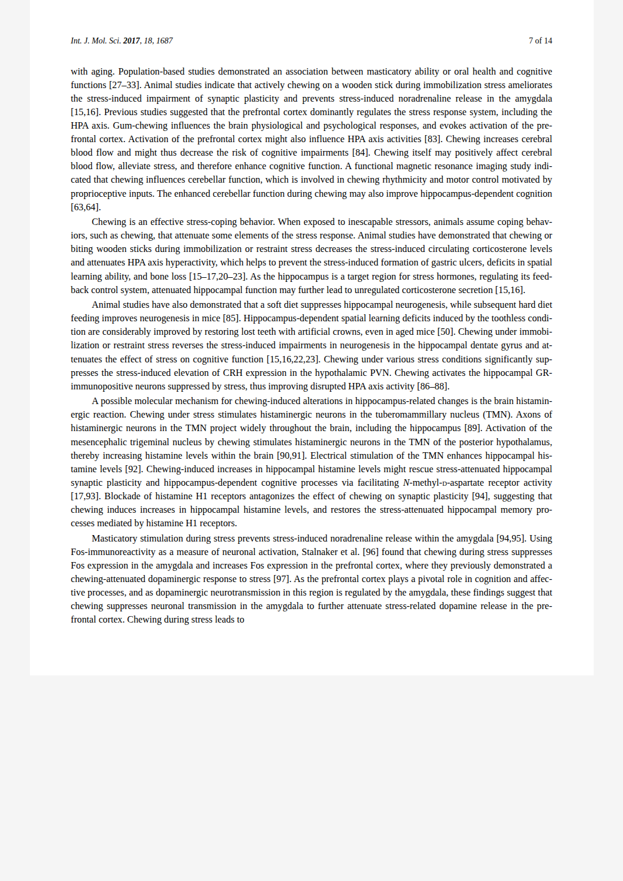Int. J. Mol. Sci. 2017, 18, 1687 7 of 14
with aging. Population-based studies demonstrated an association between masticatory ability or oral health and cognitive functions [27–33]. Animal studies indicate that actively chewing on a wooden stick during immobilization stress ameliorates the stress-induced impairment of synaptic plasticity and prevents stress-induced noradrenaline release in the amygdala [15,16]. Previous studies suggested that the prefrontal cortex dominantly regulates the stress response system, including the HPA axis. Gum-chewing influences the brain physiological and psychological responses, and evokes activation of the prefrontal cortex. Activation of the prefrontal cortex might also influence HPA axis activities [83]. Chewing increases cerebral blood flow and might thus decrease the risk of cognitive impairments [84]. Chewing itself may positively affect cerebral blood flow, alleviate stress, and therefore enhance cognitive function. A functional magnetic resonance imaging study indicated that chewing influences cerebellar function, which is involved in chewing rhythmicity and motor control motivated by proprioceptive inputs. The enhanced cerebellar function during chewing may also improve hippocampus-dependent cognition [63,64].
Chewing is an effective stress-coping behavior. When exposed to inescapable stressors, animals assume coping behaviors, such as chewing, that attenuate some elements of the stress response. Animal studies have demonstrated that chewing or biting wooden sticks during immobilization or restraint stress decreases the stress-induced circulating corticosterone levels and attenuates HPA axis hyperactivity, which helps to prevent the stress-induced formation of gastric ulcers, deficits in spatial learning ability, and bone loss [15–17,20–23]. As the hippocampus is a target region for stress hormones, regulating its feedback control system, attenuated hippocampal function may further lead to unregulated corticosterone secretion [15,16].
Animal studies have also demonstrated that a soft diet suppresses hippocampal neurogenesis, while subsequent hard diet feeding improves neurogenesis in mice [85]. Hippocampus-dependent spatial learning deficits induced by the toothless condition are considerably improved by restoring lost teeth with artificial crowns, even in aged mice [50]. Chewing under immobilization or restraint stress reverses the stress-induced impairments in neurogenesis in the hippocampal dentate gyrus and attenuates the effect of stress on cognitive function [15,16,22,23]. Chewing under various stress conditions significantly suppresses the stress-induced elevation of CRH expression in the hypothalamic PVN. Chewing activates the hippocampal GR-immunopositive neurons suppressed by stress, thus improving disrupted HPA axis activity [86–88].
A possible molecular mechanism for chewing-induced alterations in hippocampus-related changes is the brain histaminergic reaction. Chewing under stress stimulates histaminergic neurons in the tuberomammillary nucleus (TMN). Axons of histaminergic neurons in the TMN project widely throughout the brain, including the hippocampus [89]. Activation of the mesencephalic trigeminal nucleus by chewing stimulates histaminergic neurons in the TMN of the posterior hypothalamus, thereby increasing histamine levels within the brain [90,91]. Electrical stimulation of the TMN enhances hippocampal histamine levels [92]. Chewing-induced increases in hippocampal histamine levels might rescue stress-attenuated hippocampal synaptic plasticity and hippocampus-dependent cognitive processes via facilitating N-methyl-d-aspartate receptor activity [17,93]. Blockade of histamine H1 receptors antagonizes the effect of chewing on synaptic plasticity [94], suggesting that chewing induces increases in hippocampal histamine levels, and restores the stress-attenuated hippocampal memory processes mediated by histamine H1 receptors.
Masticatory stimulation during stress prevents stress-induced noradrenaline release within the amygdala [94,95]. Using Fos-immunoreactivity as a measure of neuronal activation, Stalnaker et al. [96] found that chewing during stress suppresses Fos expression in the amygdala and increases Fos expression in the prefrontal cortex, where they previously demonstrated a chewing-attenuated dopaminergic response to stress [97]. As the prefrontal cortex plays a pivotal role in cognition and affective processes, and as dopaminergic neurotransmission in this region is regulated by the amygdala, these findings suggest that chewing suppresses neuronal transmission in the amygdala to further attenuate stress-related dopamine release in the prefrontal cortex. Chewing during stress leads to